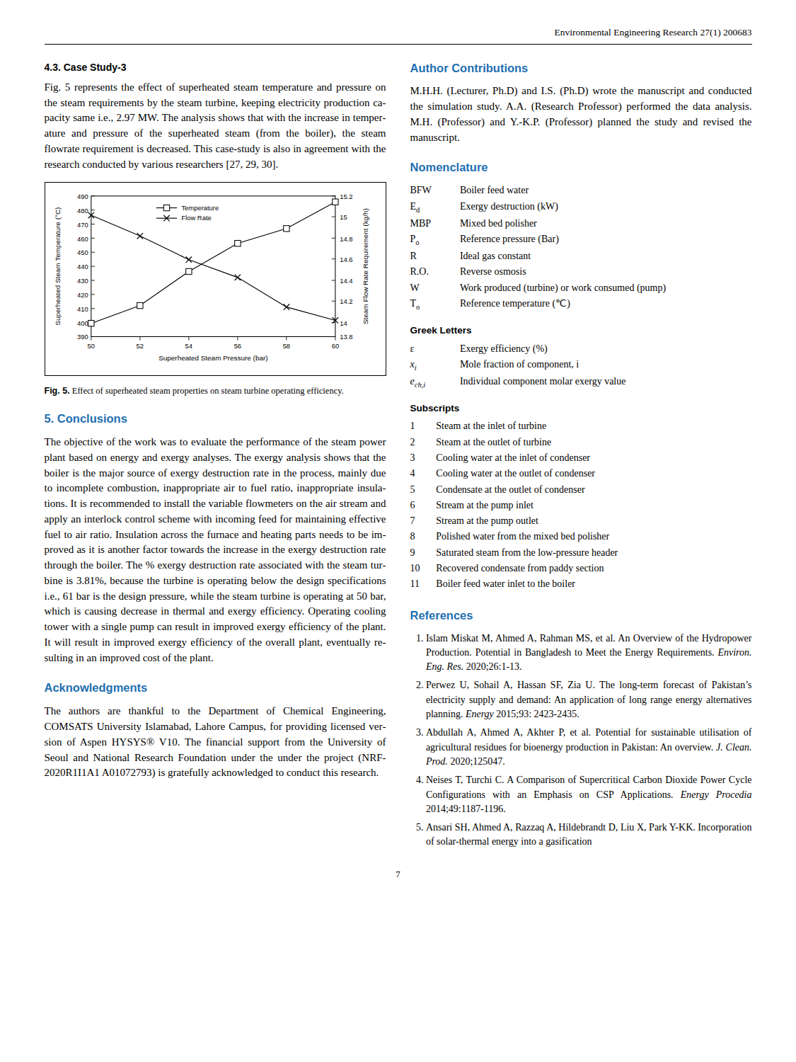Environmental Engineering Research 27(1) 200683
4.3. Case Study-3
Fig. 5 represents the effect of superheated steam temperature and pressure on the steam requirements by the steam turbine, keeping electricity production capacity same i.e., 2.97 MW. The analysis shows that with the increase in temperature and pressure of the superheated steam (from the boiler), the steam flowrate requirement is decreased. This case-study is also in agreement with the research conducted by various researchers [27, 29, 30].
490 480 470 460 450 440 430 420 410 400 390 15.2 15 14.8 14.6 14.4 14.2 14 13.8 50 52 54 56 58 60 Superheated Steam Pressure (bar) Superheated Steam Temperature (°C) Steam Flow Rate Requirement (kg/h) Temperature Flow Rate
Fig. 5. Effect of superheated steam properties on steam turbine operating efficiency.
5. Conclusions
The objective of the work was to evaluate the performance of the steam power plant based on energy and exergy analyses. The exergy analysis shows that the boiler is the major source of exergy destruction rate in the process, mainly due to incomplete combustion, inappropriate air to fuel ratio, inappropriate insulations. It is recommended to install the variable flowmeters on the air stream and apply an interlock control scheme with incoming feed for maintaining effective fuel to air ratio. Insulation across the furnace and heating parts needs to be improved as it is another factor towards the increase in the exergy destruction rate through the boiler. The % exergy destruction rate associated with the steam turbine is 3.81%, because the turbine is operating below the design specifications i.e., 61 bar is the design pressure, while the steam turbine is operating at 50 bar, which is causing decrease in thermal and exergy efficiency. Operating cooling tower with a single pump can result in improved exergy efficiency of the plant. It will result in improved exergy efficiency of the overall plant, eventually resulting in an improved cost of the plant.
Acknowledgments
The authors are thankful to the Department of Chemical Engineering, COMSATS University Islamabad, Lahore Campus, for providing licensed version of Aspen HYSYS® V10. The financial support from the University of Seoul and National Research Foundation under the under the project (NRF- 2020R1I1A1 A01072793) is gratefully acknowledged to conduct this research.
Author Contributions
M.H.H. (Lecturer, Ph.D) and I.S. (Ph.D) wrote the manuscript and conducted the simulation study. A.A. (Research Professor) performed the data analysis. M.H. (Professor) and Y.-K.P. (Professor) planned the study and revised the manuscript.
Nomenclature
| BFW | Boiler feed water |
| E d | Exergy destruction (kW) |
| MBP | Mixed bed polisher |
| P o | Reference pressure (Bar) |
| R | Ideal gas constant |
| R.O. | Reverse osmosis |
| W | Work produced (turbine) or work consumed (pump) |
| T o | Reference temperature (℃) |
Greek Letters
| ε | Exergy efficiency (%) |
| x i | Mole fraction of component, i |
| e ch,i | Individual component molar exergy value |
Subscripts
| 1 | Steam at the inlet of turbine |
| 2 | Steam at the outlet of turbine |
| 3 | Cooling water at the inlet of condenser |
| 4 | Cooling water at the outlet of condenser |
| 5 | Condensate at the outlet of condenser |
| 6 | Stream at the pump inlet |
| 7 | Stream at the pump outlet |
| 8 | Polished water from the mixed bed polisher |
| 9 | Saturated steam from the low-pressure header |
| 10 | Recovered condensate from paddy section |
| 11 | Boiler feed water inlet to the boiler |
References
Islam Miskat M, Ahmed A, Rahman MS, et al. An Overview of the Hydropower Production. Potential in Bangladesh to Meet the Energy Requirements. Environ. Eng. Res. 2020;26:1-13.
Perwez U, Sohail A, Hassan SF, Zia U. The long-term forecast of Pakistan’s electricity supply and demand: An application of long range energy alternatives planning. Energy 2015;93: 2423-2435.
Abdullah A, Ahmed A, Akhter P, et al. Potential for sustainable utilisation of agricultural residues for bioenergy production in Pakistan: An overview. J. Clean. Prod. 2020;125047.
Neises T, Turchi C. A Comparison of Supercritical Carbon Dioxide Power Cycle Configurations with an Emphasis on CSP Applications. Energy Procedia 2014;49:1187-1196.
Ansari SH, Ahmed A, Razzaq A, Hildebrandt D, Liu X, Park Y-KK. Incorporation of solar-thermal energy into a gasification
7